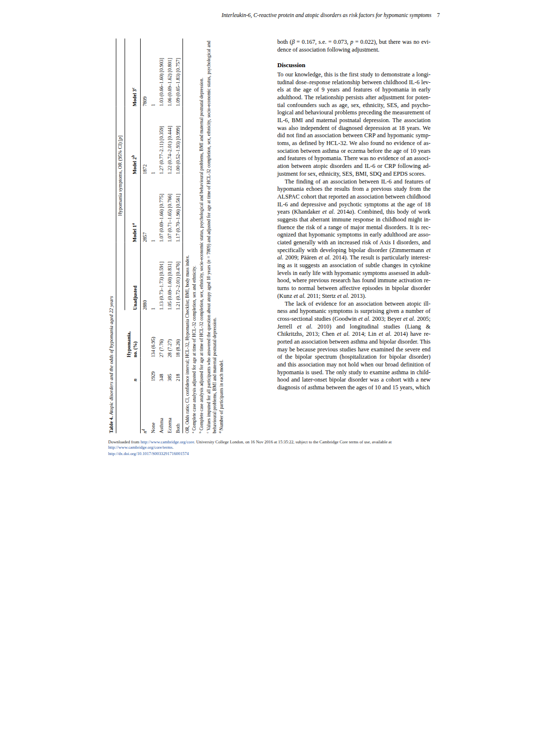Interleukin-6, C-reactive protein and atopic disorders as risk factors for hypomanic symptoms 7
Table 4. Atopic disorders and the odds of hypomania aged 22 years
| | | | Hypomania symptoms, OR (95% CI) [ p ] |
| --- | --- | --- | --- |
| | n | Hypomania, no. (%) | Unadjusted | Model 1 a | Model 2 b | Model 3 c |
| n d | | | 2880 | 2857 | 1872 | 7809 |
| None | 1929 | 134 (6.95) | 1 | 1 | 1 | 1 |
| Asthma | 348 | 27 (7.76) | 1.13 (0.73–1.73) [0.591] | 1.07 (0.69–1.66) [0.775] | 1.27 (0.77–2.11) [0.359] | 1.03 (0.66–1.60) [0.903] |
| Eczema | 385 | 28 (7.27) | 1.05 (0.69–1.60) [0.831] | 1.07 (0.71–1.65) [0.766] | 1.22 (0.74–2.01) [0.444] | 1.06 (0.69–1.62) [0.801] |
| Both | 218 | 18 (8.26) | 1.21 (0.72–2.01) [0.476] | 1.17 (0.70–1.96) [0.561] | 1.00 (0.52–1.93) [0.999] | 1.09 (0.65–1.83) [0.757] |
OR, Odds ratio; CI, confidence interval; HCL-32, Hypomania Checklist; BMI, body mass index.
a Complete case analysis adjusted for age at time of HCL-32 completion, sex and ethnicity.
b Complete case analysis adjusted for age at time of HCL-32 completion, sex, ethnicity, socio-economic status, psychological and behavioural problems, BMI and maternal postnatal depression.
c Values imputed for all participants who answered the question about atopy aged 10 years (n = 7809) and adjusted for age at time of HCL-32 completion, sex, ethnicity, socio-economic status, psychological and behavioural problems, BMI and maternal postnatal depression.
d Number of participants in each model.
both (β = 0.167, s.e. = 0.073, p = 0.022), but there was no evidence of association following adjustment.
Discussion
To our knowledge, this is the first study to demonstrate a longitudinal dose–response relationship between childhood IL-6 levels at the age of 9 years and features of hypomania in early adulthood. The relationship persists after adjustment for potential confounders such as age, sex, ethnicity, SES, and psychological and behavioural problems preceding the measurement of IL-6, BMI and maternal postnatal depression. The association was also independent of diagnosed depression at 18 years. We did not find an association between CRP and hypomanic symptoms, as defined by HCL-32. We also found no evidence of association between asthma or eczema before the age of 10 years and features of hypomania. There was no evidence of an association between atopic disorders and IL-6 or CRP following adjustment for sex, ethnicity, SES, BMI, SDQ and EPDS scores.
The finding of an association between IL-6 and features of hypomania echoes the results from a previous study from the ALSPAC cohort that reported an association between childhood IL-6 and depressive and psychotic symptoms at the age of 18 years (Khandaker et al. 2014a). Combined, this body of work suggests that aberrant immune response in childhood might influence the risk of a range of major mental disorders. It is recognized that hypomanic symptoms in early adulthood are associated generally with an increased risk of Axis I disorders, and specifically with developing bipolar disorder (Zimmermann et al. 2009; Päären et al. 2014). The result is particularly interesting as it suggests an association of subtle changes in cytokine levels in early life with hypomanic symptoms assessed in adulthood, where previous research has found immune activation returns to normal between affective episodes in bipolar disorder (Kunz et al. 2011; Stertz et al. 2013).
The lack of evidence for an association between atopic illness and hypomanic symptoms is surprising given a number of cross-sectional studies (Goodwin et al. 2003; Beyer et al. 2005; Jerrell et al. 2010) and longitudinal studies (Liang & Chikritzhs, 2013; Chen et al. 2014; Lin et al. 2014) have reported an association between asthma and bipolar disorder. This may be because previous studies have examined the severe end of the bipolar spectrum (hospitalization for bipolar disorder) and this association may not hold when our broad definition of hypomania is used. The only study to examine asthma in childhood and later-onset bipolar disorder was a cohort with a new diagnosis of asthma between the ages of 10 and 15 years, which
Downloaded from http://www.cambridge.org/core. University College London, on 16 Nov 2016 at 15:35:22, subject to the Cambridge Core terms of use, available at http://www.cambridge.org/core/terms.
http://dx.doi.org/10.1017/S0033291716001574